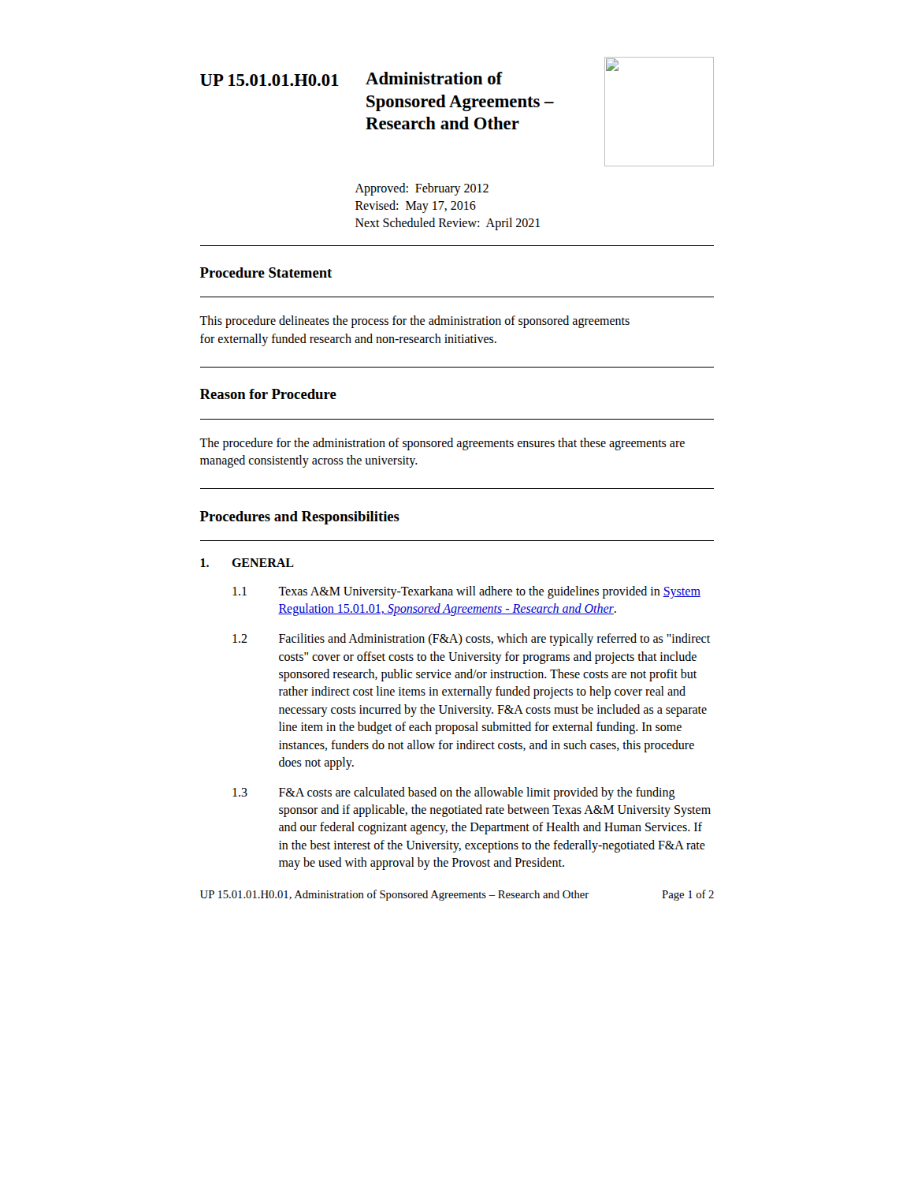UP 15.01.01.H0.01
Administration of Sponsored Agreements – Research and Other
Approved: February 2012
Revised: May 17, 2016
Next Scheduled Review: April 2021
Procedure Statement
This procedure delineates the process for the administration of sponsored agreements
for externally funded research and non-research initiatives.
Reason for Procedure
The procedure for the administration of sponsored agreements ensures that these agreements are managed consistently across the university.
Procedures and Responsibilities
1. GENERAL
1.1 Texas A&M University-Texarkana will adhere to the guidelines provided in System Regulation 15.01.01, Sponsored Agreements - Research and Other.
1.2 Facilities and Administration (F&A) costs, which are typically referred to as "indirect costs" cover or offset costs to the University for programs and projects that include sponsored research, public service and/or instruction. These costs are not profit but rather indirect cost line items in externally funded projects to help cover real and necessary costs incurred by the University. F&A costs must be included as a separate line item in the budget of each proposal submitted for external funding. In some instances, funders do not allow for indirect costs, and in such cases, this procedure does not apply.
1.3 F&A costs are calculated based on the allowable limit provided by the funding sponsor and if applicable, the negotiated rate between Texas A&M University System and our federal cognizant agency, the Department of Health and Human Services. If in the best interest of the University, exceptions to the federally-negotiated F&A rate may be used with approval by the Provost and President.
UP 15.01.01.H0.01, Administration of Sponsored Agreements – Research and Other
Page 1 of 2